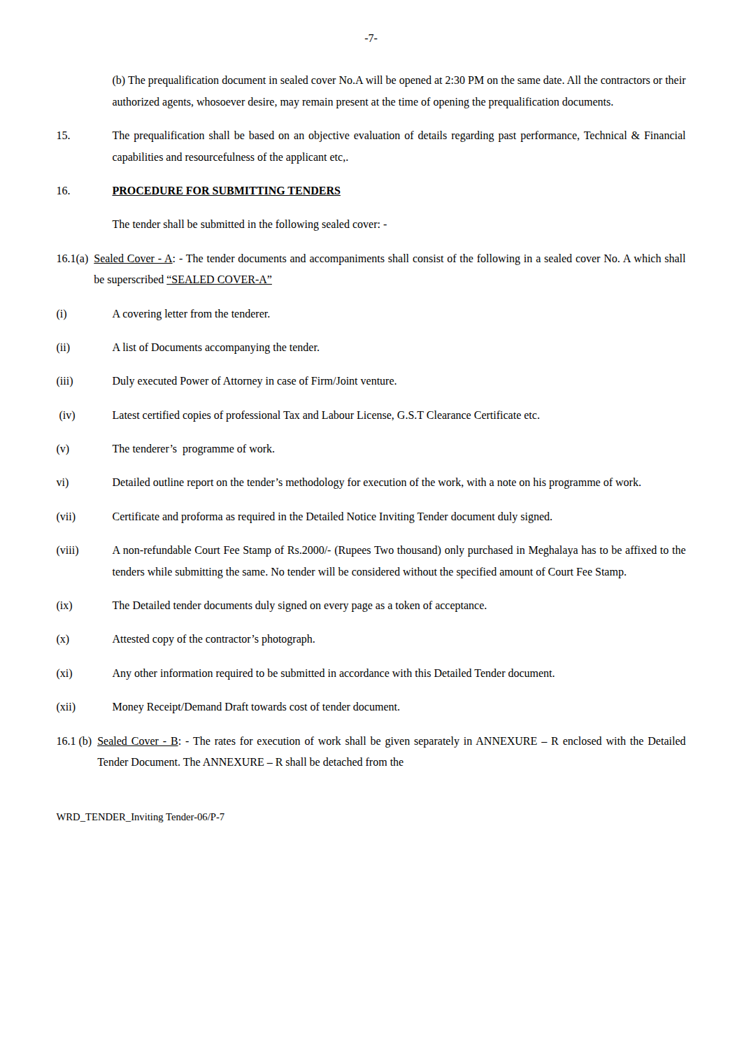-7-
(b) The prequalification document in sealed cover No.A will be opened at 2:30 PM on the same date. All the contractors or their authorized agents, whosoever desire, may remain present at the time of opening the prequalification documents.
15.
The prequalification shall be based on an objective evaluation of details regarding past performance, Technical & Financial capabilities and resourcefulness of the applicant etc,.
16.
PROCEDURE FOR SUBMITTING TENDERS
The tender shall be submitted in the following sealed cover: -
16.1(a)
Sealed Cover - A: - The tender documents and accompaniments shall consist of the following in a sealed cover No. A which shall be superscribed “SEALED COVER-A”
(i)
A covering letter from the tenderer.
(ii)
A list of Documents accompanying the tender.
(iii)
Duly executed Power of Attorney in case of Firm/Joint venture.
(iv)
Latest certified copies of professional Tax and Labour License, G.S.T Clearance Certificate etc.
(v)
The tenderer’s programme of work.
vi)
Detailed outline report on the tender’s methodology for execution of the work, with a note on his programme of work.
(vii)
Certificate and proforma as required in the Detailed Notice Inviting Tender document duly signed.
(viii)
A non-refundable Court Fee Stamp of Rs.2000/- (Rupees Two thousand) only purchased in Meghalaya has to be affixed to the tenders while submitting the same. No tender will be considered without the specified amount of Court Fee Stamp.
(ix)
The Detailed tender documents duly signed on every page as a token of acceptance.
(x)
Attested copy of the contractor’s photograph.
(xi)
Any other information required to be submitted in accordance with this Detailed Tender document.
(xii)
Money Receipt/Demand Draft towards cost of tender document.
16.1 (b)
Sealed Cover - B: - The rates for execution of work shall be given separately in ANNEXURE – R enclosed with the Detailed Tender Document. The ANNEXURE – R shall be detached from the
WRD_TENDER_Inviting Tender-06/P-7